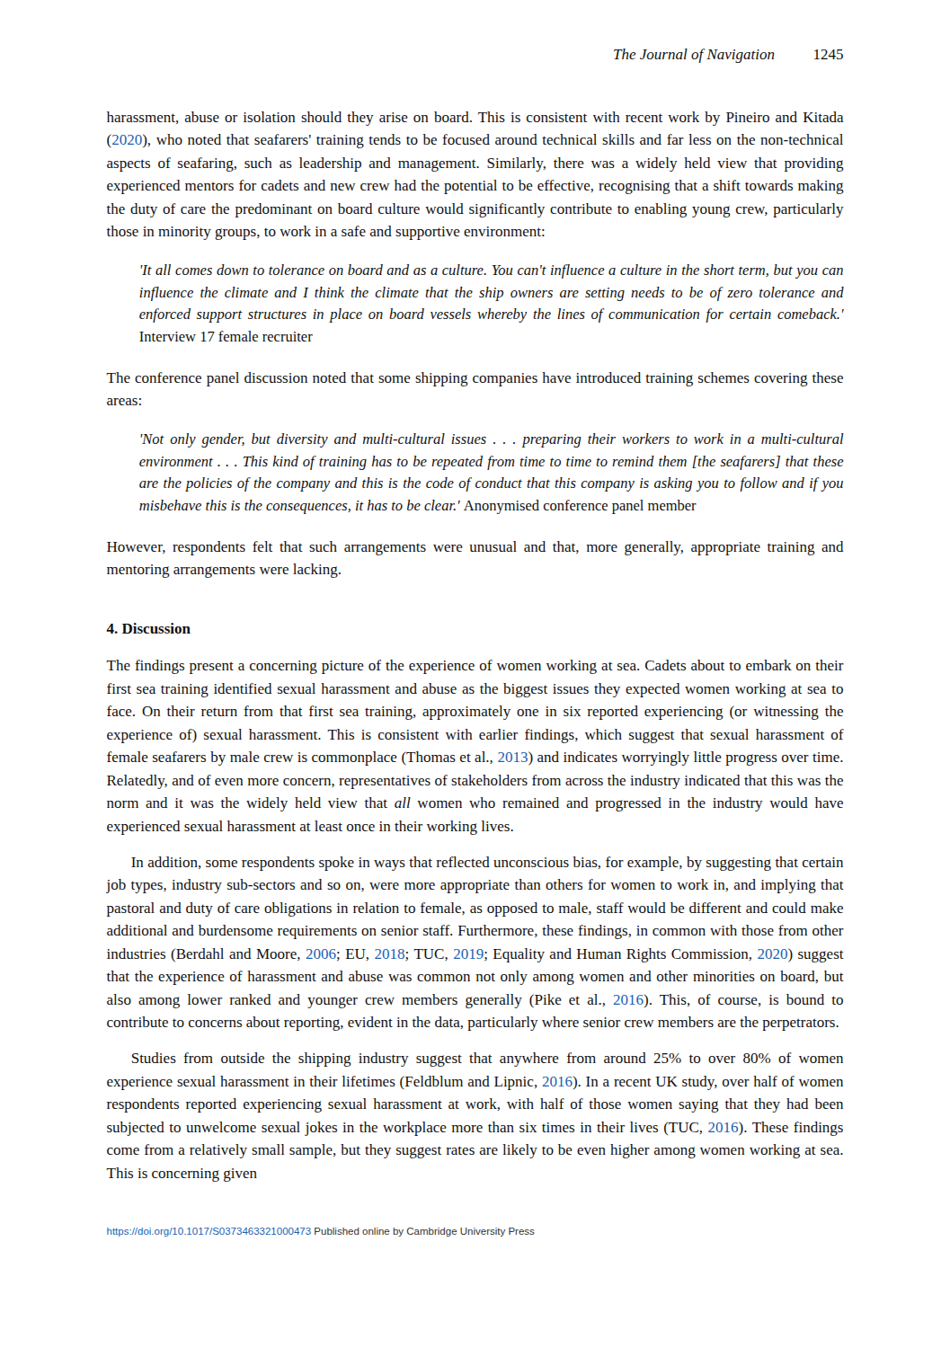The Journal of Navigation 1245
harassment, abuse or isolation should they arise on board. This is consistent with recent work by Pineiro and Kitada (2020), who noted that seafarers' training tends to be focused around technical skills and far less on the non-technical aspects of seafaring, such as leadership and management. Similarly, there was a widely held view that providing experienced mentors for cadets and new crew had the potential to be effective, recognising that a shift towards making the duty of care the predominant on board culture would significantly contribute to enabling young crew, particularly those in minority groups, to work in a safe and supportive environment:
'It all comes down to tolerance on board and as a culture. You can't influence a culture in the short term, but you can influence the climate and I think the climate that the ship owners are setting needs to be of zero tolerance and enforced support structures in place on board vessels whereby the lines of communication for certain comeback.' Interview 17 female recruiter
The conference panel discussion noted that some shipping companies have introduced training schemes covering these areas:
'Not only gender, but diversity and multi-cultural issues . . . preparing their workers to work in a multi-cultural environment . . . This kind of training has to be repeated from time to time to remind them [the seafarers] that these are the policies of the company and this is the code of conduct that this company is asking you to follow and if you misbehave this is the consequences, it has to be clear.' Anonymised conference panel member
However, respondents felt that such arrangements were unusual and that, more generally, appropriate training and mentoring arrangements were lacking.
4. Discussion
The findings present a concerning picture of the experience of women working at sea. Cadets about to embark on their first sea training identified sexual harassment and abuse as the biggest issues they expected women working at sea to face. On their return from that first sea training, approximately one in six reported experiencing (or witnessing the experience of) sexual harassment. This is consistent with earlier findings, which suggest that sexual harassment of female seafarers by male crew is commonplace (Thomas et al., 2013) and indicates worryingly little progress over time. Relatedly, and of even more concern, representatives of stakeholders from across the industry indicated that this was the norm and it was the widely held view that all women who remained and progressed in the industry would have experienced sexual harassment at least once in their working lives.
In addition, some respondents spoke in ways that reflected unconscious bias, for example, by suggesting that certain job types, industry sub-sectors and so on, were more appropriate than others for women to work in, and implying that pastoral and duty of care obligations in relation to female, as opposed to male, staff would be different and could make additional and burdensome requirements on senior staff. Furthermore, these findings, in common with those from other industries (Berdahl and Moore, 2006; EU, 2018; TUC, 2019; Equality and Human Rights Commission, 2020) suggest that the experience of harassment and abuse was common not only among women and other minorities on board, but also among lower ranked and younger crew members generally (Pike et al., 2016). This, of course, is bound to contribute to concerns about reporting, evident in the data, particularly where senior crew members are the perpetrators.
Studies from outside the shipping industry suggest that anywhere from around 25% to over 80% of women experience sexual harassment in their lifetimes (Feldblum and Lipnic, 2016). In a recent UK study, over half of women respondents reported experiencing sexual harassment at work, with half of those women saying that they had been subjected to unwelcome sexual jokes in the workplace more than six times in their lives (TUC, 2016). These findings come from a relatively small sample, but they suggest rates are likely to be even higher among women working at sea. This is concerning given
https://doi.org/10.1017/S0373463321000473 Published online by Cambridge University Press